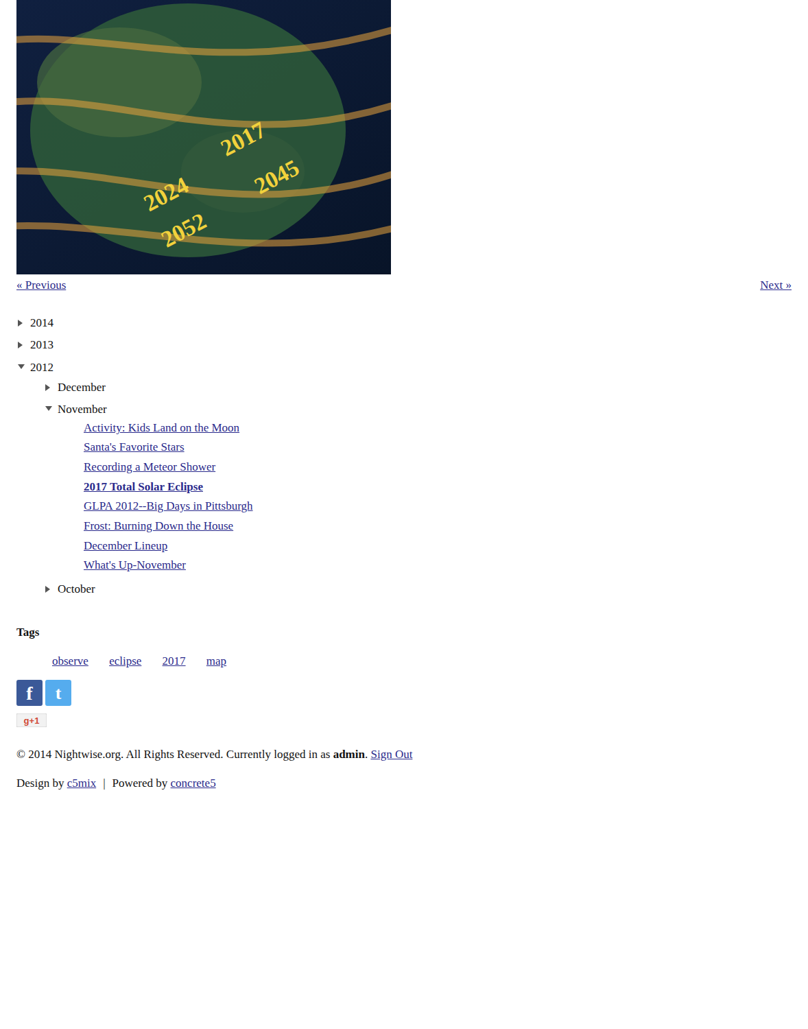« Previous Next »
2014
2013
2012
December
November
Activity: Kids Land on the Moon
Santa's Favorite Stars
Recording a Meteor Shower
2017 Total Solar Eclipse
GLPA 2012--Big Days in Pittsburgh
Frost: Burning Down the House
December Lineup
What's Up-November
October
Tags
observe
eclipse
2017
map
© 2014 Nightwise.org. All Rights Reserved. Currently logged in as admin. Sign Out
Design by c5mix|Powered by concrete5